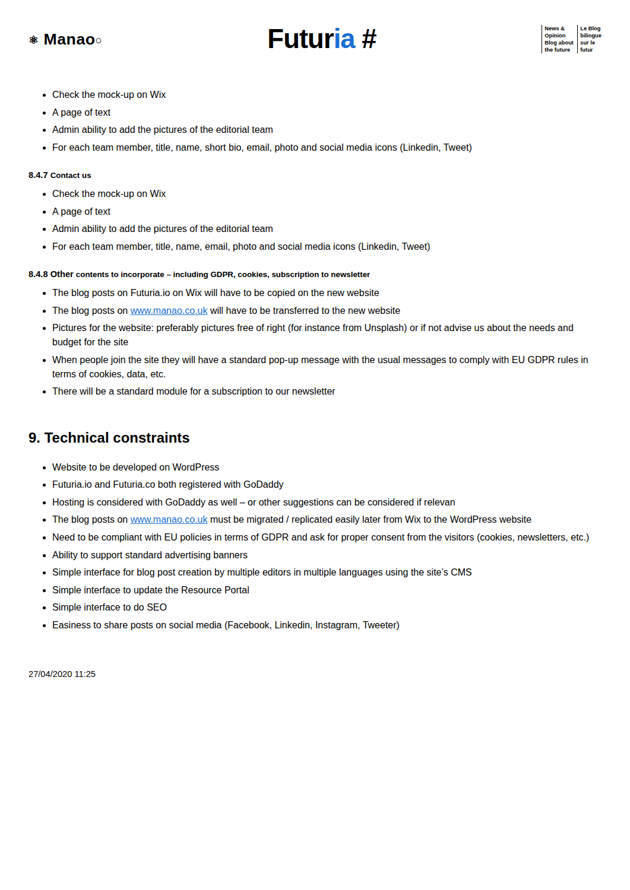⚛ Manao○
Futuria #
News &
Opinion
Blog about
the future
Le Blog
bilingue
sur le
futur
Check the mock-up on Wix
A page of text
Admin ability to add the pictures of the editorial team
For each team member, title, name, short bio, email, photo and social media icons (Linkedin, Tweet)
8.4.7 Contact us
Check the mock-up on Wix
A page of text
Admin ability to add the pictures of the editorial team
For each team member, title, name, email, photo and social media icons (Linkedin, Tweet)
8.4.8 Other contents to incorporate – including GDPR, cookies, subscription to newsletter
The blog posts on Futuria.io on Wix will have to be copied on the new website
The blog posts on www.manao.co.uk will have to be transferred to the new website
Pictures for the website: preferably pictures free of right (for instance from Unsplash) or if not advise us about the needs and budget for the site
When people join the site they will have a standard pop-up message with the usual messages to comply with EU GDPR rules in terms of cookies, data, etc.
There will be a standard module for a subscription to our newsletter
9. Technical constraints
Website to be developed on WordPress
Futuria.io and Futuria.co both registered with GoDaddy
Hosting is considered with GoDaddy as well – or other suggestions can be considered if relevan
The blog posts on www.manao.co.uk must be migrated / replicated easily later from Wix to the WordPress website
Need to be compliant with EU policies in terms of GDPR and ask for proper consent from the visitors (cookies, newsletters, etc.)
Ability to support standard advertising banners
Simple interface for blog post creation by multiple editors in multiple languages using the site’s CMS
Simple interface to update the Resource Portal
Simple interface to do SEO
Easiness to share posts on social media (Facebook, Linkedin, Instagram, Tweeter)
27/04/2020 11:25